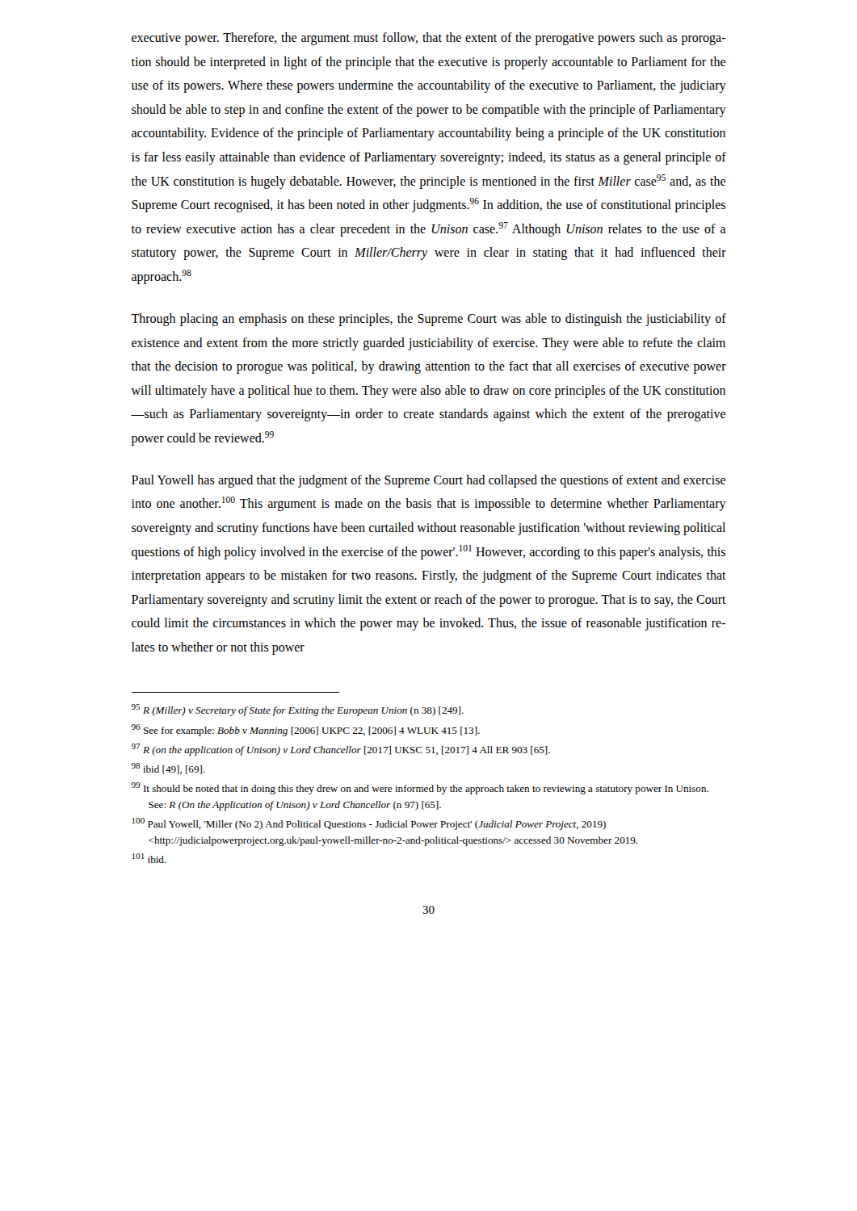executive power. Therefore, the argument must follow, that the extent of the prerogative powers such as prorogation should be interpreted in light of the principle that the executive is properly accountable to Parliament for the use of its powers. Where these powers undermine the accountability of the executive to Parliament, the judiciary should be able to step in and confine the extent of the power to be compatible with the principle of Parliamentary accountability. Evidence of the principle of Parliamentary accountability being a principle of the UK constitution is far less easily attainable than evidence of Parliamentary sovereignty; indeed, its status as a general principle of the UK constitution is hugely debatable. However, the principle is mentioned in the first Miller case95 and, as the Supreme Court recognised, it has been noted in other judgments.96 In addition, the use of constitutional principles to review executive action has a clear precedent in the Unison case.97 Although Unison relates to the use of a statutory power, the Supreme Court in Miller/Cherry were in clear in stating that it had influenced their approach.98
Through placing an emphasis on these principles, the Supreme Court was able to distinguish the justiciability of existence and extent from the more strictly guarded justiciability of exercise. They were able to refute the claim that the decision to prorogue was political, by drawing attention to the fact that all exercises of executive power will ultimately have a political hue to them. They were also able to draw on core principles of the UK constitution—such as Parliamentary sovereignty—in order to create standards against which the extent of the prerogative power could be reviewed.99
Paul Yowell has argued that the judgment of the Supreme Court had collapsed the questions of extent and exercise into one another.100 This argument is made on the basis that is impossible to determine whether Parliamentary sovereignty and scrutiny functions have been curtailed without reasonable justification 'without reviewing political questions of high policy involved in the exercise of the power'.101 However, according to this paper's analysis, this interpretation appears to be mistaken for two reasons. Firstly, the judgment of the Supreme Court indicates that Parliamentary sovereignty and scrutiny limit the extent or reach of the power to prorogue. That is to say, the Court could limit the circumstances in which the power may be invoked. Thus, the issue of reasonable justification relates to whether or not this power
95 R (Miller) v Secretary of State for Exiting the European Union (n 38) [249].
96 See for example: Bobb v Manning [2006] UKPC 22, [2006] 4 WLUK 415 [13].
97 R (on the application of Unison) v Lord Chancellor [2017] UKSC 51, [2017] 4 All ER 903 [65].
98 ibid [49], [69].
99 It should be noted that in doing this they drew on and were informed by the approach taken to reviewing a statutory power In Unison. See: R (On the Application of Unison) v Lord Chancellor (n 97) [65].
100 Paul Yowell, 'Miller (No 2) And Political Questions - Judicial Power Project' (Judicial Power Project, 2019) <http://judicialpowerproject.org.uk/paul-yowell-miller-no-2-and-political-questions/> accessed 30 November 2019.
101 ibid.
30